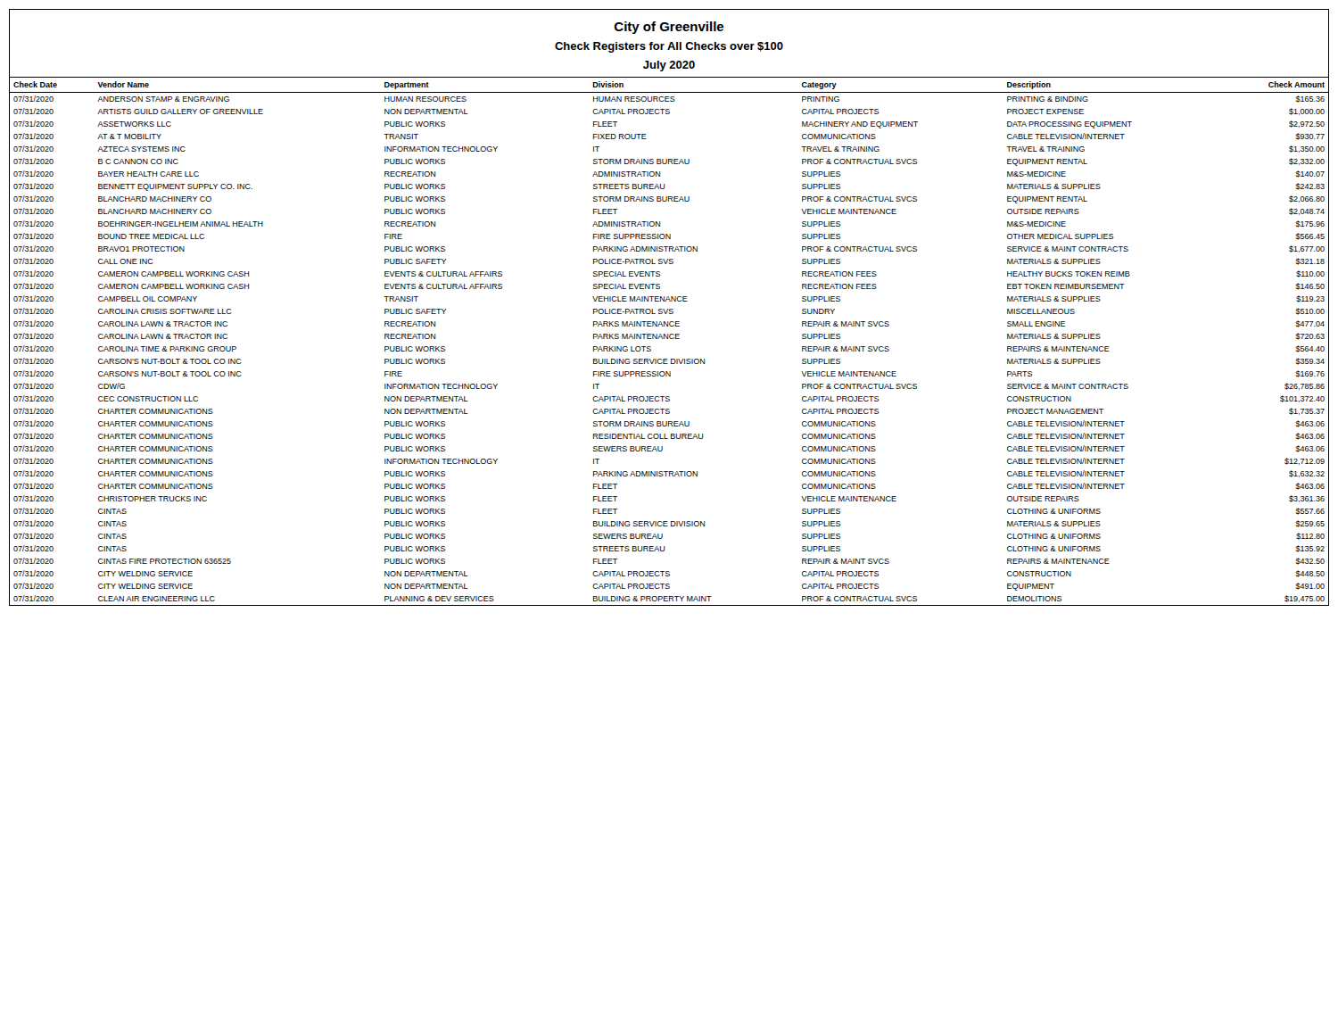City of Greenville
Check Registers for All Checks over $100
July 2020
| Check Date | Vendor Name | Department | Division | Category | Description | Check Amount |
| --- | --- | --- | --- | --- | --- | --- |
| 07/31/2020 | ANDERSON STAMP & ENGRAVING | HUMAN RESOURCES | HUMAN RESOURCES | PRINTING | PRINTING & BINDING | $165.36 |
| 07/31/2020 | ARTISTS GUILD GALLERY OF GREENVILLE | NON DEPARTMENTAL | CAPITAL PROJECTS | CAPITAL PROJECTS | PROJECT EXPENSE | $1,000.00 |
| 07/31/2020 | ASSETWORKS LLC | PUBLIC WORKS | FLEET | MACHINERY AND EQUIPMENT | DATA PROCESSING EQUIPMENT | $2,972.50 |
| 07/31/2020 | AT & T MOBILITY | TRANSIT | FIXED ROUTE | COMMUNICATIONS | CABLE TELEVISION/INTERNET | $930.77 |
| 07/31/2020 | AZTECA SYSTEMS INC | INFORMATION TECHNOLOGY | IT | TRAVEL & TRAINING | TRAVEL & TRAINING | $1,350.00 |
| 07/31/2020 | B C CANNON CO INC | PUBLIC WORKS | STORM DRAINS BUREAU | PROF & CONTRACTUAL SVCS | EQUIPMENT RENTAL | $2,332.00 |
| 07/31/2020 | BAYER HEALTH CARE LLC | RECREATION | ADMINISTRATION | SUPPLIES | M&S-MEDICINE | $140.07 |
| 07/31/2020 | BENNETT EQUIPMENT SUPPLY CO. INC. | PUBLIC WORKS | STREETS BUREAU | SUPPLIES | MATERIALS & SUPPLIES | $242.83 |
| 07/31/2020 | BLANCHARD MACHINERY CO | PUBLIC WORKS | STORM DRAINS BUREAU | PROF & CONTRACTUAL SVCS | EQUIPMENT RENTAL | $2,066.80 |
| 07/31/2020 | BLANCHARD MACHINERY CO | PUBLIC WORKS | FLEET | VEHICLE MAINTENANCE | OUTSIDE REPAIRS | $2,048.74 |
| 07/31/2020 | BOEHRINGER-INGELHEIM ANIMAL HEALTH | RECREATION | ADMINISTRATION | SUPPLIES | M&S-MEDICINE | $175.96 |
| 07/31/2020 | BOUND TREE MEDICAL LLC | FIRE | FIRE SUPPRESSION | SUPPLIES | OTHER MEDICAL SUPPLIES | $566.45 |
| 07/31/2020 | BRAVO1 PROTECTION | PUBLIC WORKS | PARKING ADMINISTRATION | PROF & CONTRACTUAL SVCS | SERVICE & MAINT CONTRACTS | $1,677.00 |
| 07/31/2020 | CALL ONE INC | PUBLIC SAFETY | POLICE-PATROL SVS | SUPPLIES | MATERIALS & SUPPLIES | $321.18 |
| 07/31/2020 | CAMERON CAMPBELL WORKING CASH | EVENTS & CULTURAL AFFAIRS | SPECIAL EVENTS | RECREATION FEES | HEALTHY BUCKS TOKEN REIMB | $110.00 |
| 07/31/2020 | CAMERON CAMPBELL WORKING CASH | EVENTS & CULTURAL AFFAIRS | SPECIAL EVENTS | RECREATION FEES | EBT TOKEN REIMBURSEMENT | $146.50 |
| 07/31/2020 | CAMPBELL OIL COMPANY | TRANSIT | VEHICLE MAINTENANCE | SUPPLIES | MATERIALS & SUPPLIES | $119.23 |
| 07/31/2020 | CAROLINA CRISIS SOFTWARE LLC | PUBLIC SAFETY | POLICE-PATROL SVS | SUNDRY | MISCELLANEOUS | $510.00 |
| 07/31/2020 | CAROLINA LAWN & TRACTOR INC | RECREATION | PARKS MAINTENANCE | REPAIR & MAINT SVCS | SMALL ENGINE | $477.04 |
| 07/31/2020 | CAROLINA LAWN & TRACTOR INC | RECREATION | PARKS MAINTENANCE | SUPPLIES | MATERIALS & SUPPLIES | $720.63 |
| 07/31/2020 | CAROLINA TIME & PARKING GROUP | PUBLIC WORKS | PARKING LOTS | REPAIR & MAINT SVCS | REPAIRS & MAINTENANCE | $564.40 |
| 07/31/2020 | CARSON'S NUT-BOLT & TOOL CO INC | PUBLIC WORKS | BUILDING SERVICE DIVISION | SUPPLIES | MATERIALS & SUPPLIES | $359.34 |
| 07/31/2020 | CARSON'S NUT-BOLT & TOOL CO INC | FIRE | FIRE SUPPRESSION | VEHICLE MAINTENANCE | PARTS | $169.76 |
| 07/31/2020 | CDW/G | INFORMATION TECHNOLOGY | IT | PROF & CONTRACTUAL SVCS | SERVICE & MAINT CONTRACTS | $26,785.86 |
| 07/31/2020 | CEC CONSTRUCTION LLC | NON DEPARTMENTAL | CAPITAL PROJECTS | CAPITAL PROJECTS | CONSTRUCTION | $101,372.40 |
| 07/31/2020 | CHARTER COMMUNICATIONS | NON DEPARTMENTAL | CAPITAL PROJECTS | CAPITAL PROJECTS | PROJECT MANAGEMENT | $1,735.37 |
| 07/31/2020 | CHARTER COMMUNICATIONS | PUBLIC WORKS | STORM DRAINS BUREAU | COMMUNICATIONS | CABLE TELEVISION/INTERNET | $463.06 |
| 07/31/2020 | CHARTER COMMUNICATIONS | PUBLIC WORKS | RESIDENTIAL COLL BUREAU | COMMUNICATIONS | CABLE TELEVISION/INTERNET | $463.06 |
| 07/31/2020 | CHARTER COMMUNICATIONS | PUBLIC WORKS | SEWERS BUREAU | COMMUNICATIONS | CABLE TELEVISION/INTERNET | $463.06 |
| 07/31/2020 | CHARTER COMMUNICATIONS | INFORMATION TECHNOLOGY | IT | COMMUNICATIONS | CABLE TELEVISION/INTERNET | $12,712.09 |
| 07/31/2020 | CHARTER COMMUNICATIONS | PUBLIC WORKS | PARKING ADMINISTRATION | COMMUNICATIONS | CABLE TELEVISION/INTERNET | $1,632.32 |
| 07/31/2020 | CHARTER COMMUNICATIONS | PUBLIC WORKS | FLEET | COMMUNICATIONS | CABLE TELEVISION/INTERNET | $463.06 |
| 07/31/2020 | CHRISTOPHER TRUCKS INC | PUBLIC WORKS | FLEET | VEHICLE MAINTENANCE | OUTSIDE REPAIRS | $3,361.36 |
| 07/31/2020 | CINTAS | PUBLIC WORKS | FLEET | SUPPLIES | CLOTHING & UNIFORMS | $557.66 |
| 07/31/2020 | CINTAS | PUBLIC WORKS | BUILDING SERVICE DIVISION | SUPPLIES | MATERIALS & SUPPLIES | $259.65 |
| 07/31/2020 | CINTAS | PUBLIC WORKS | SEWERS BUREAU | SUPPLIES | CLOTHING & UNIFORMS | $112.80 |
| 07/31/2020 | CINTAS | PUBLIC WORKS | STREETS BUREAU | SUPPLIES | CLOTHING & UNIFORMS | $135.92 |
| 07/31/2020 | CINTAS FIRE PROTECTION 636525 | PUBLIC WORKS | FLEET | REPAIR & MAINT SVCS | REPAIRS & MAINTENANCE | $432.50 |
| 07/31/2020 | CITY WELDING SERVICE | NON DEPARTMENTAL | CAPITAL PROJECTS | CAPITAL PROJECTS | CONSTRUCTION | $448.50 |
| 07/31/2020 | CITY WELDING SERVICE | NON DEPARTMENTAL | CAPITAL PROJECTS | CAPITAL PROJECTS | EQUIPMENT | $491.00 |
| 07/31/2020 | CLEAN AIR ENGINEERING LLC | PLANNING & DEV SERVICES | BUILDING & PROPERTY MAINT | PROF & CONTRACTUAL SVCS | DEMOLITIONS | $19,475.00 |